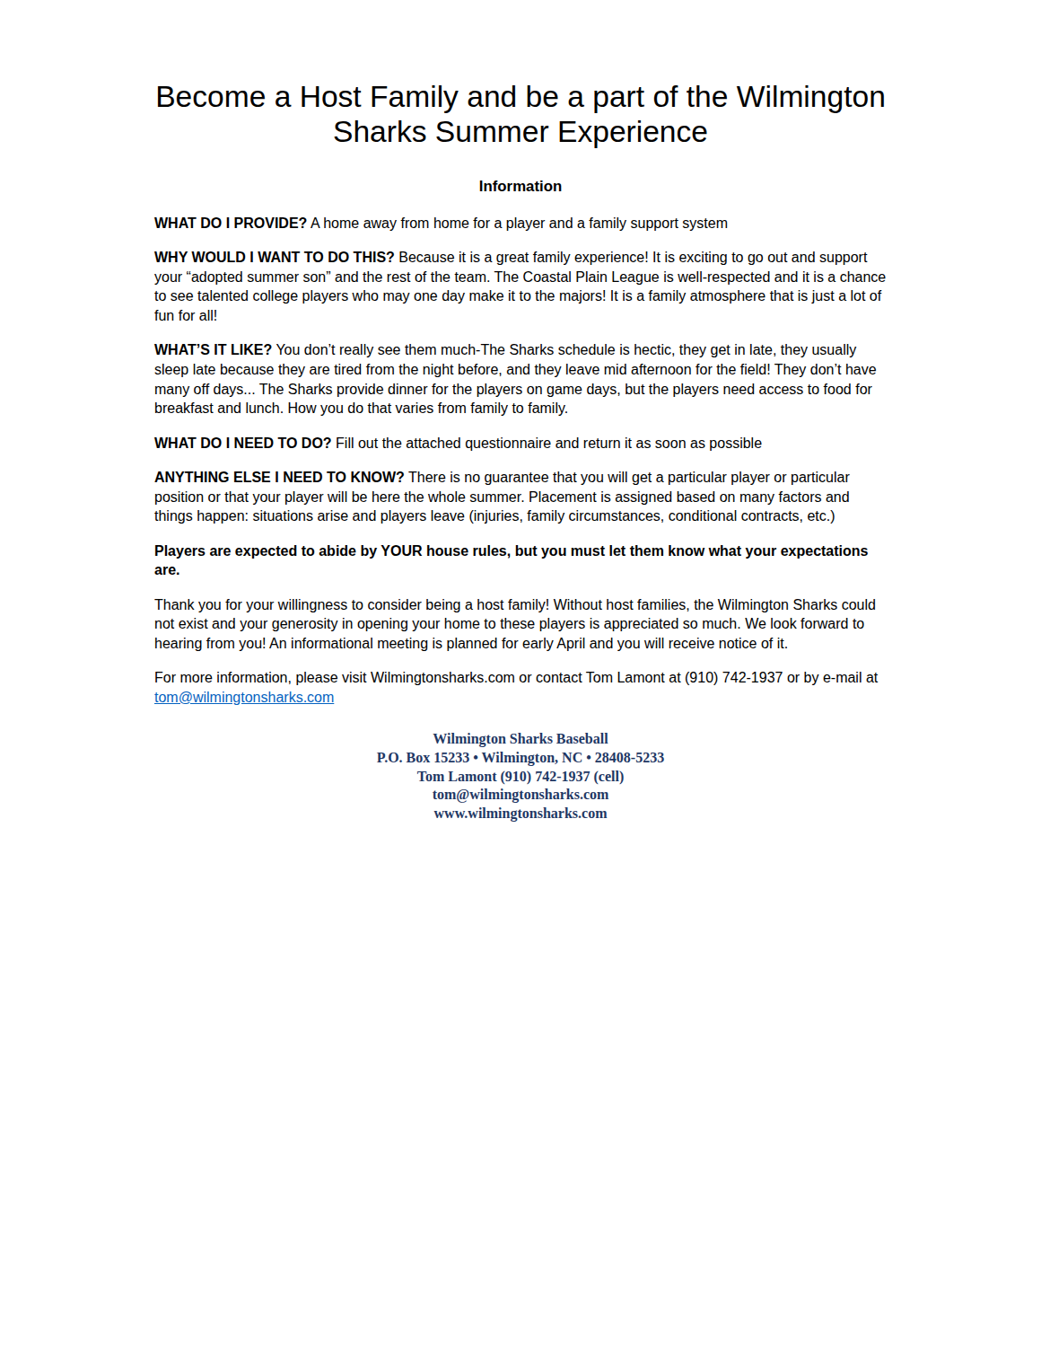Become a Host Family and be a part of the Wilmington Sharks Summer Experience
Information
WHAT DO I PROVIDE? A home away from home for a player and a family support system
WHY WOULD I WANT TO DO THIS? Because it is a great family experience! It is exciting to go out and support your “adopted summer son” and the rest of the team. The Coastal Plain League is well-respected and it is a chance to see talented college players who may one day make it to the majors! It is a family atmosphere that is just a lot of fun for all!
WHAT’S IT LIKE? You don’t really see them much-The Sharks schedule is hectic, they get in late, they usually sleep late because they are tired from the night before, and they leave mid afternoon for the field! They don’t have many off days... The Sharks provide dinner for the players on game days, but the players need access to food for breakfast and lunch. How you do that varies from family to family.
WHAT DO I NEED TO DO? Fill out the attached questionnaire and return it as soon as possible
ANYTHING ELSE I NEED TO KNOW? There is no guarantee that you will get a particular player or particular position or that your player will be here the whole summer. Placement is assigned based on many factors and things happen: situations arise and players leave (injuries, family circumstances, conditional contracts, etc.)
Players are expected to abide by YOUR house rules, but you must let them know what your expectations are.
Thank you for your willingness to consider being a host family! Without host families, the Wilmington Sharks could not exist and your generosity in opening your home to these players is appreciated so much. We look forward to hearing from you! An informational meeting is planned for early April and you will receive notice of it.
For more information, please visit Wilmingtonsharks.com or contact Tom Lamont at (910) 742-1937 or by e-mail at tom@wilmingtonsharks.com
Wilmington Sharks Baseball
P.O. Box 15233 • Wilmington, NC • 28408-5233
Tom Lamont (910) 742-1937 (cell)
tom@wilmingtonsharks.com
www.wilmingtonsharks.com